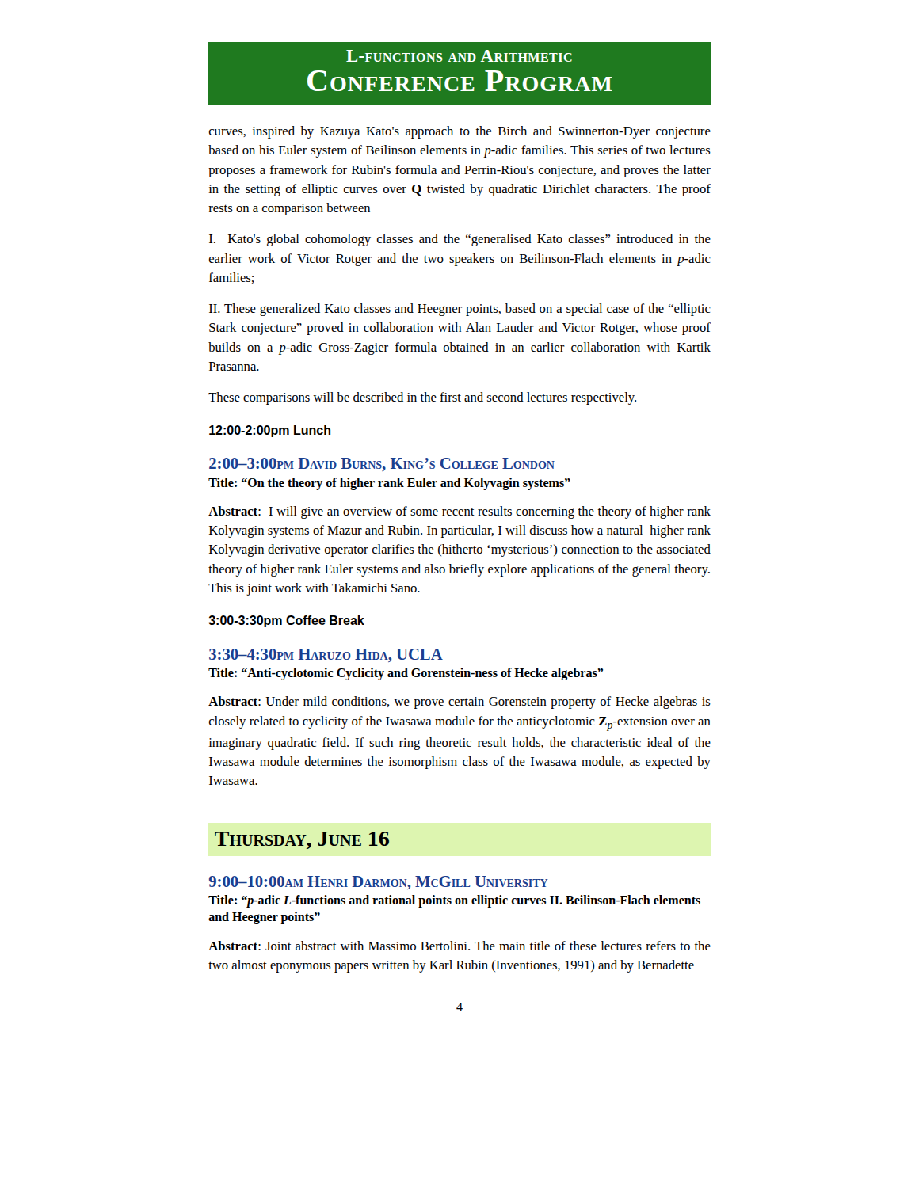L-functions and Arithmetic
Conference Program
curves, inspired by Kazuya Kato's approach to the Birch and Swinnerton-Dyer conjecture based on his Euler system of Beilinson elements in p-adic families. This series of two lectures proposes a framework for Rubin's formula and Perrin-Riou's conjecture, and proves the latter in the setting of elliptic curves over Q twisted by quadratic Dirichlet characters. The proof rests on a comparison between
I. Kato's global cohomology classes and the “generalised Kato classes” introduced in the earlier work of Victor Rotger and the two speakers on Beilinson-Flach elements in p-adic families;
II. These generalized Kato classes and Heegner points, based on a special case of the “elliptic Stark conjecture” proved in collaboration with Alan Lauder and Victor Rotger, whose proof builds on a p-adic Gross-Zagier formula obtained in an earlier collaboration with Kartik Prasanna.
These comparisons will be described in the first and second lectures respectively.
12:00-2:00pm Lunch
2:00–3:00pm David Burns, King’s College London
Title: “On the theory of higher rank Euler and Kolyvagin systems”
Abstract: I will give an overview of some recent results concerning the theory of higher rank Kolyvagin systems of Mazur and Rubin. In particular, I will discuss how a natural higher rank Kolyvagin derivative operator clarifies the (hitherto ‘mysterious’) connection to the associated theory of higher rank Euler systems and also briefly explore applications of the general theory. This is joint work with Takamichi Sano.
3:00-3:30pm Coffee Break
3:30–4:30pm Haruzo Hida, UCLA
Title: “Anti-cyclotomic Cyclicity and Gorenstein-ness of Hecke algebras”
Abstract: Under mild conditions, we prove certain Gorenstein property of Hecke algebras is closely related to cyclicity of the Iwasawa module for the anticyclotomic Zp-extension over an imaginary quadratic field. If such ring theoretic result holds, the characteristic ideal of the Iwasawa module determines the isomorphism class of the Iwasawa module, as expected by Iwasawa.
Thursday, June 16
9:00–10:00am Henri Darmon, McGill University
Title: “p-adic L-functions and rational points on elliptic curves II. Beilinson-Flach elements and Heegner points”
Abstract: Joint abstract with Massimo Bertolini. The main title of these lectures refers to the two almost eponymous papers written by Karl Rubin (Inventiones, 1991) and by Bernadette
4